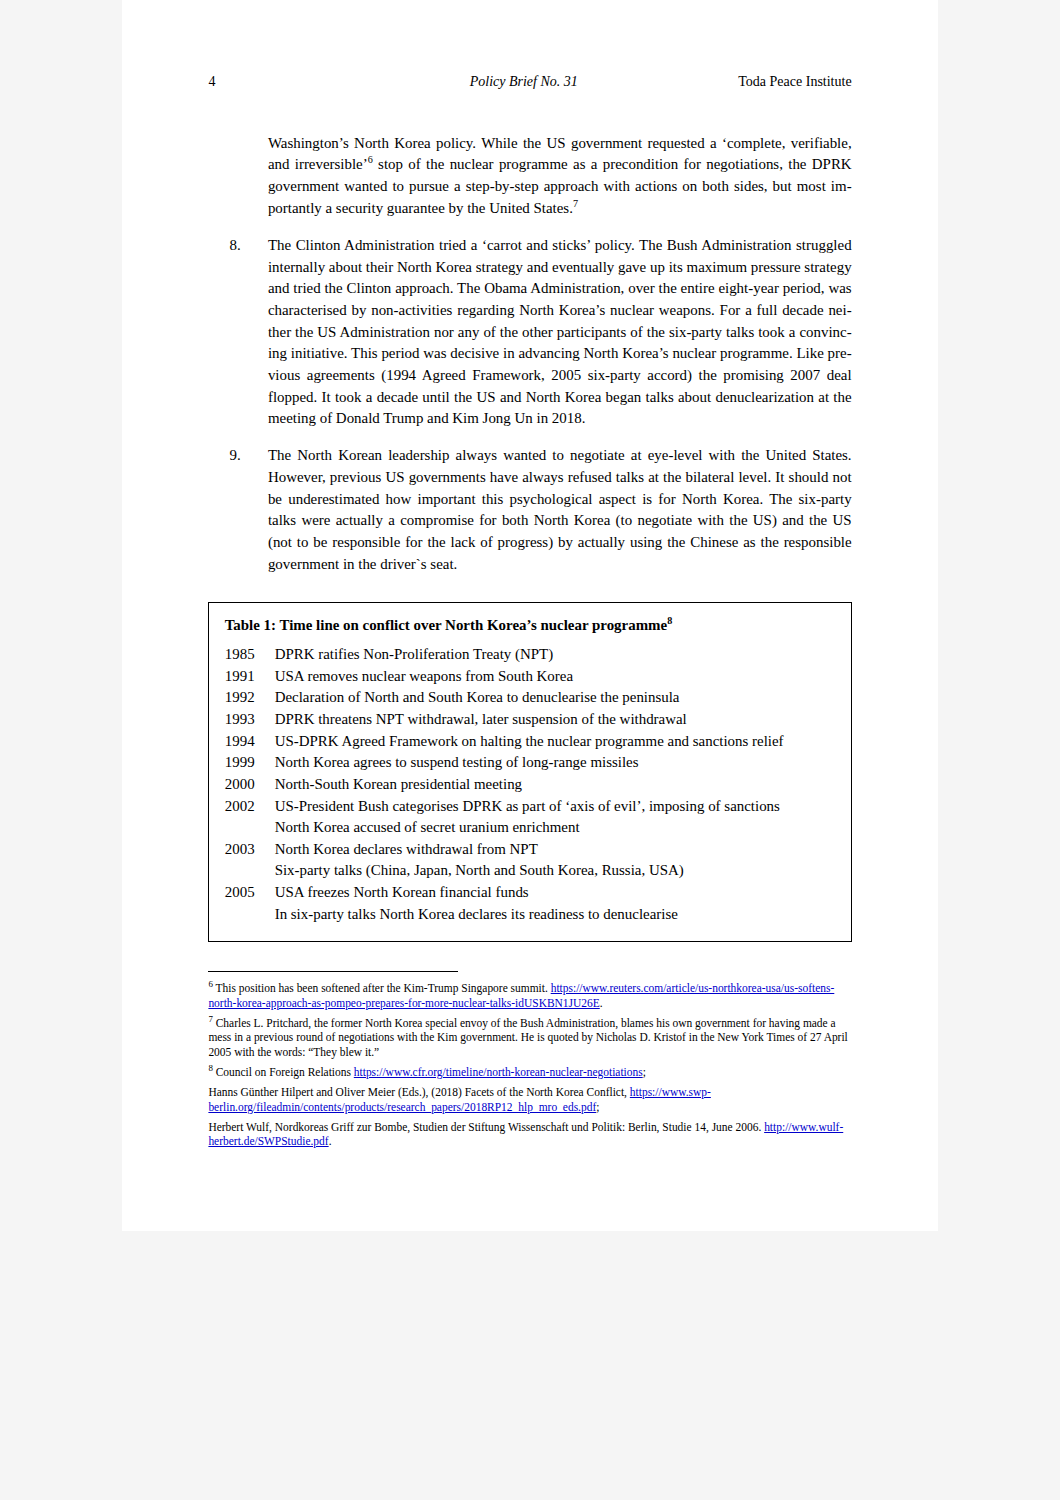4
Policy Brief No. 31
Toda Peace Institute
Washington’s North Korea policy. While the US government requested a ‘complete, verifiable, and irreversible’6 stop of the nuclear programme as a precondition for negotiations, the DPRK government wanted to pursue a step-by-step approach with actions on both sides, but most importantly a security guarantee by the United States.7
8.
The Clinton Administration tried a ‘carrot and sticks’ policy. The Bush Administration struggled internally about their North Korea strategy and eventually gave up its maximum pressure strategy and tried the Clinton approach. The Obama Administration, over the entire eight-year period, was characterised by non-activities regarding North Korea’s nuclear weapons. For a full decade neither the US Administration nor any of the other participants of the six-party talks took a convincing initiative. This period was decisive in advancing North Korea’s nuclear programme. Like previous agreements (1994 Agreed Framework, 2005 six-party accord) the promising 2007 deal flopped. It took a decade until the US and North Korea began talks about denuclearization at the meeting of Donald Trump and Kim Jong Un in 2018.
9.
The North Korean leadership always wanted to negotiate at eye-level with the United States. However, previous US governments have always refused talks at the bilateral level. It should not be underestimated how important this psychological aspect is for North Korea. The six-party talks were actually a compromise for both North Korea (to negotiate with the US) and the US (not to be responsible for the lack of progress) by actually using the Chinese as the responsible government in the driver`s seat.
Table 1: Time line on conflict over North Korea’s nuclear programme8
1985
DPRK ratifies Non-Proliferation Treaty (NPT)
1991
USA removes nuclear weapons from South Korea
1992
Declaration of North and South Korea to denuclearise the peninsula
1993
DPRK threatens NPT withdrawal, later suspension of the withdrawal
1994
US-DPRK Agreed Framework on halting the nuclear programme and sanctions relief
1999
North Korea agrees to suspend testing of long-range missiles
2000
North-South Korean presidential meeting
2002
US-President Bush categorises DPRK as part of ‘axis of evil’, imposing of sanctionsNorth Korea accused of secret uranium enrichment
2003
North Korea declares withdrawal from NPTSix-party talks (China, Japan, North and South Korea, Russia, USA)
2005
USA freezes North Korean financial fundsIn six-party talks North Korea declares its readiness to denuclearise
6 This position has been softened after the Kim-Trump Singapore summit. https://www.reuters.com/article/us-northkorea-usa/us-softens-north-korea-approach-as-pompeo-prepares-for-more-nuclear-talks-idUSKBN1JU26E.
7 Charles L. Pritchard, the former North Korea special envoy of the Bush Administration, blames his own government for having made a mess in a previous round of negotiations with the Kim government. He is quoted by Nicholas D. Kristof in the New York Times of 27 April 2005 with the words: “They blew it.”
8 Council on Foreign Relations https://www.cfr.org/timeline/north-korean-nuclear-negotiations;
Hanns Günther Hilpert and Oliver Meier (Eds.), (2018) Facets of the North Korea Conflict, https://www.swp-berlin.org/fileadmin/contents/products/research_papers/2018RP12_hlp_mro_eds.pdf;
Herbert Wulf, Nordkoreas Griff zur Bombe, Studien der Stiftung Wissenschaft und Politik: Berlin, Studie 14, June 2006. http://www.wulf-herbert.de/SWPStudie.pdf.